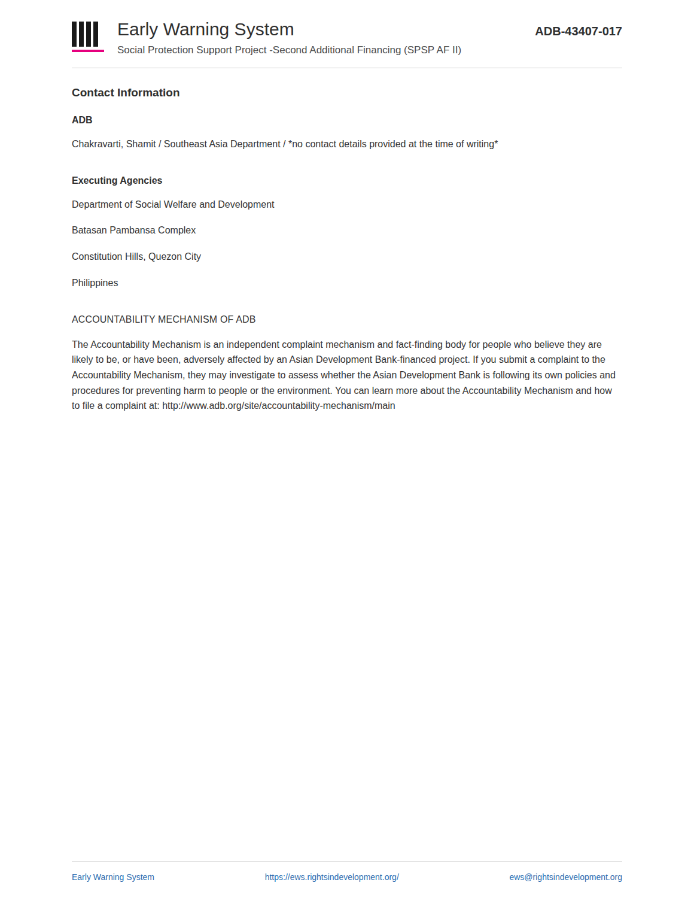Early Warning System
Social Protection Support Project -Second Additional Financing (SPSP AF II)
ADB-43407-017
Contact Information
ADB
Chakravarti, Shamit / Southeast Asia Department / *no contact details provided at the time of writing*
Executing Agencies
Department of Social Welfare and Development
Batasan Pambansa Complex
Constitution Hills, Quezon City
Philippines
ACCOUNTABILITY MECHANISM OF ADB
The Accountability Mechanism is an independent complaint mechanism and fact-finding body for people who believe they are likely to be, or have been, adversely affected by an Asian Development Bank-financed project. If you submit a complaint to the Accountability Mechanism, they may investigate to assess whether the Asian Development Bank is following its own policies and procedures for preventing harm to people or the environment. You can learn more about the Accountability Mechanism and how to file a complaint at: http://www.adb.org/site/accountability-mechanism/main
Early Warning System
https://ews.rightsindevelopment.org/
ews@rightsindevelopment.org